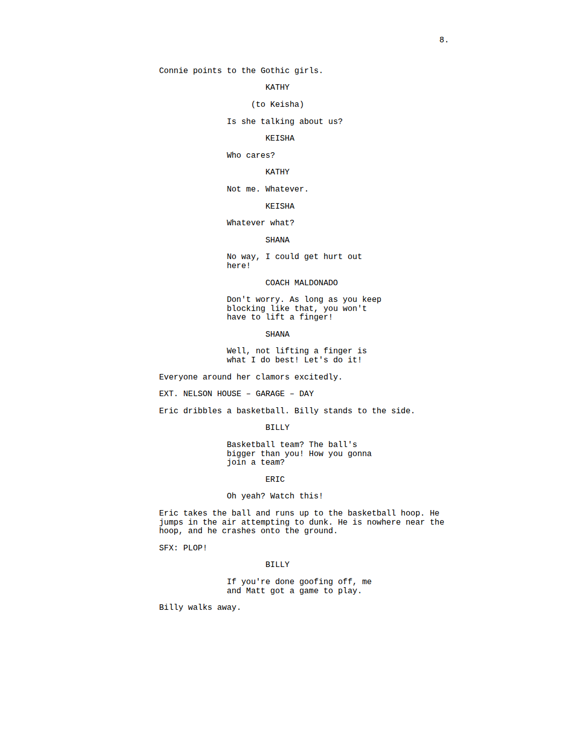8.
Connie points to the Gothic girls.
Kathy
(to Keisha)
Is she talking about us?
Keisha
Who cares?
Kathy
Not me. Whatever.
Keisha
Whatever what?
Shana
No way, I could get hurt out here!
Coach Maldonado
Don't worry. As long as you keep blocking like that, you won't have to lift a finger!
Shana
Well, not lifting a finger is what I do best! Let's do it!
Everyone around her clamors excitedly.
EXT. NELSON HOUSE – GARAGE – DAY
Eric dribbles a basketball. Billy stands to the side.
Billy
Basketball team? The ball's bigger than you! How you gonna join a team?
Eric
Oh yeah? Watch this!
Eric takes the ball and runs up to the basketball hoop. He jumps in the air attempting to dunk. He is nowhere near the hoop, and he crashes onto the ground.
SFX: PLOP!
Billy
If you're done goofing off, me and Matt got a game to play.
Billy walks away.